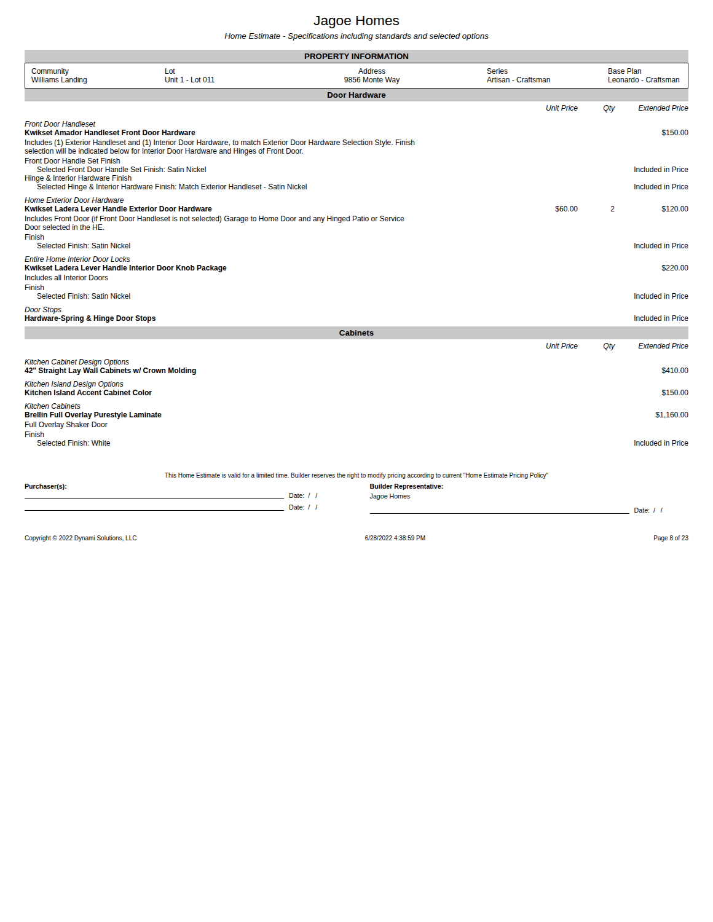Jagoe Homes
Home Estimate - Specifications including standards and selected options
PROPERTY INFORMATION
Community
Williams Landing
Lot
Unit 1 - Lot 011
Address
9856 Monte Way
Series
Artisan - Craftsman
Base Plan
Leonardo - Craftsman
Door Hardware
Unit Price
Qty
Extended Price
Front Door Handleset
Kwikset Amador Handleset Front Door Hardware
$150.00
Includes (1) Exterior Handleset and (1) Interior Door Hardware, to match Exterior Door Hardware Selection Style. Finish selection will be indicated below for Interior Door Hardware and Hinges of Front Door.
Front Door Handle Set Finish
Selected Front Door Handle Set Finish: Satin Nickel
Included in Price
Hinge & Interior Hardware Finish
Selected Hinge & Interior Hardware Finish: Match Exterior Handleset - Satin Nickel
Included in Price
Home Exterior Door Hardware
Kwikset Ladera Lever Handle Exterior Door Hardware
$60.00
2
$120.00
Includes Front Door (if Front Door Handleset is not selected) Garage to Home Door and any Hinged Patio or Service Door selected in the HE.
Finish
Selected Finish: Satin Nickel
Included in Price
Entire Home Interior Door Locks
Kwikset Ladera Lever Handle Interior Door Knob Package
$220.00
Includes all Interior Doors
Finish
Selected Finish: Satin Nickel
Included in Price
Door Stops
Hardware-Spring & Hinge Door Stops
Included in Price
Cabinets
Unit Price
Qty
Extended Price
Kitchen Cabinet Design Options
42" Straight Lay Wall Cabinets w/ Crown Molding
$410.00
Kitchen Island Design Options
Kitchen Island Accent Cabinet Color
$150.00
Kitchen Cabinets
Brellin Full Overlay Purestyle Laminate
$1,160.00
Full Overlay Shaker Door
Finish
Selected Finish: White
Included in Price
This Home Estimate is valid for a limited time. Builder reserves the right to modify pricing according to current "Home Estimate Pricing Policy"
Purchaser(s):
Date: / /
Date: / /
Builder Representative:
Jagoe Homes
Date: / /
Copyright © 2022 Dynami Solutions, LLC
6/28/2022 4:38:59 PM
Page 8 of 23